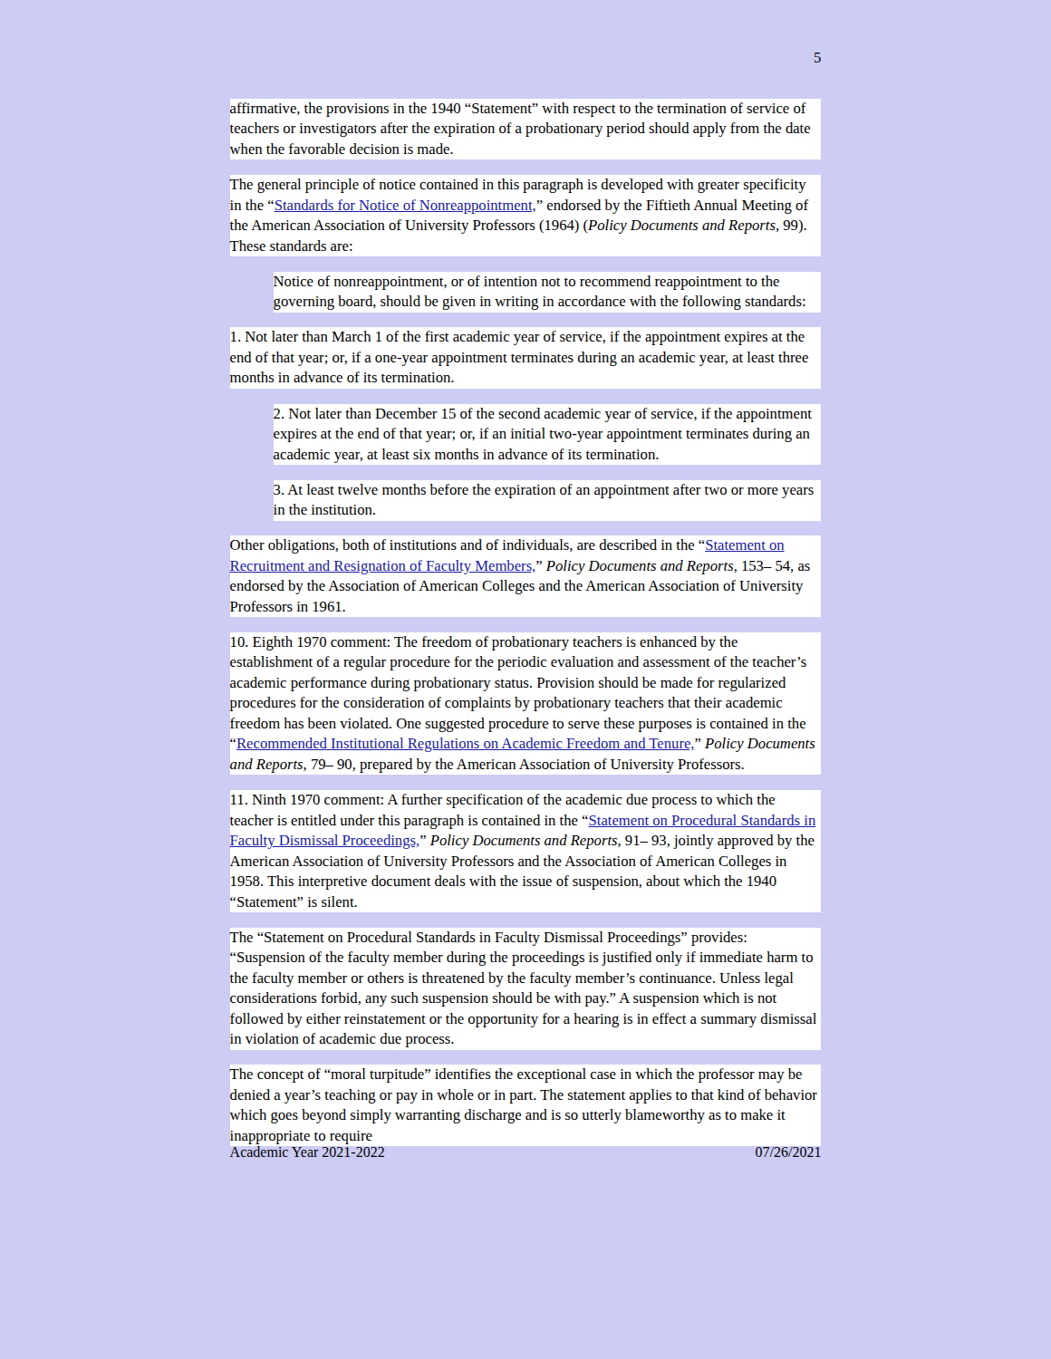5
affirmative, the provisions in the 1940 “Statement” with respect to the termination of service of teachers or investigators after the expiration of a probationary period should apply from the date when the favorable decision is made.
The general principle of notice contained in this paragraph is developed with greater specificity in the “Standards for Notice of Nonreappointment,” endorsed by the Fiftieth Annual Meeting of the American Association of University Professors (1964) (Policy Documents and Reports, 99). These standards are:
Notice of nonreappointment, or of intention not to recommend reappointment to the governing board, should be given in writing in accordance with the following standards:
1. Not later than March 1 of the first academic year of service, if the appointment expires at the end of that year; or, if a one-year appointment terminates during an academic year, at least three months in advance of its termination.
2. Not later than December 15 of the second academic year of service, if the appointment expires at the end of that year; or, if an initial two-year appointment terminates during an academic year, at least six months in advance of its termination.
3. At least twelve months before the expiration of an appointment after two or more years in the institution.
Other obligations, both of institutions and of individuals, are described in the “Statement on Recruitment and Resignation of Faculty Members,” Policy Documents and Reports, 153– 54, as endorsed by the Association of American Colleges and the American Association of University Professors in 1961.
10. Eighth 1970 comment: The freedom of probationary teachers is enhanced by the establishment of a regular procedure for the periodic evaluation and assessment of the teacher’s academic performance during probationary status. Provision should be made for regularized procedures for the consideration of complaints by probationary teachers that their academic freedom has been violated. One suggested procedure to serve these purposes is contained in the “Recommended Institutional Regulations on Academic Freedom and Tenure,” Policy Documents and Reports, 79– 90, prepared by the American Association of University Professors.
11. Ninth 1970 comment: A further specification of the academic due process to which the teacher is entitled under this paragraph is contained in the “Statement on Procedural Standards in Faculty Dismissal Proceedings,” Policy Documents and Reports, 91– 93, jointly approved by the American Association of University Professors and the Association of American Colleges in 1958. This interpretive document deals with the issue of suspension, about which the 1940 “Statement” is silent.
The “Statement on Procedural Standards in Faculty Dismissal Proceedings” provides: “Suspension of the faculty member during the proceedings is justified only if immediate harm to the faculty member or others is threatened by the faculty member’s continuance. Unless legal considerations forbid, any such suspension should be with pay.” A suspension which is not followed by either reinstatement or the opportunity for a hearing is in effect a summary dismissal in violation of academic due process.
The concept of “moral turpitude” identifies the exceptional case in which the professor may be denied a year’s teaching or pay in whole or in part. The statement applies to that kind of behavior which goes beyond simply warranting discharge and is so utterly blameworthy as to make it inappropriate to require
Academic Year 2021-2022 07/26/2021